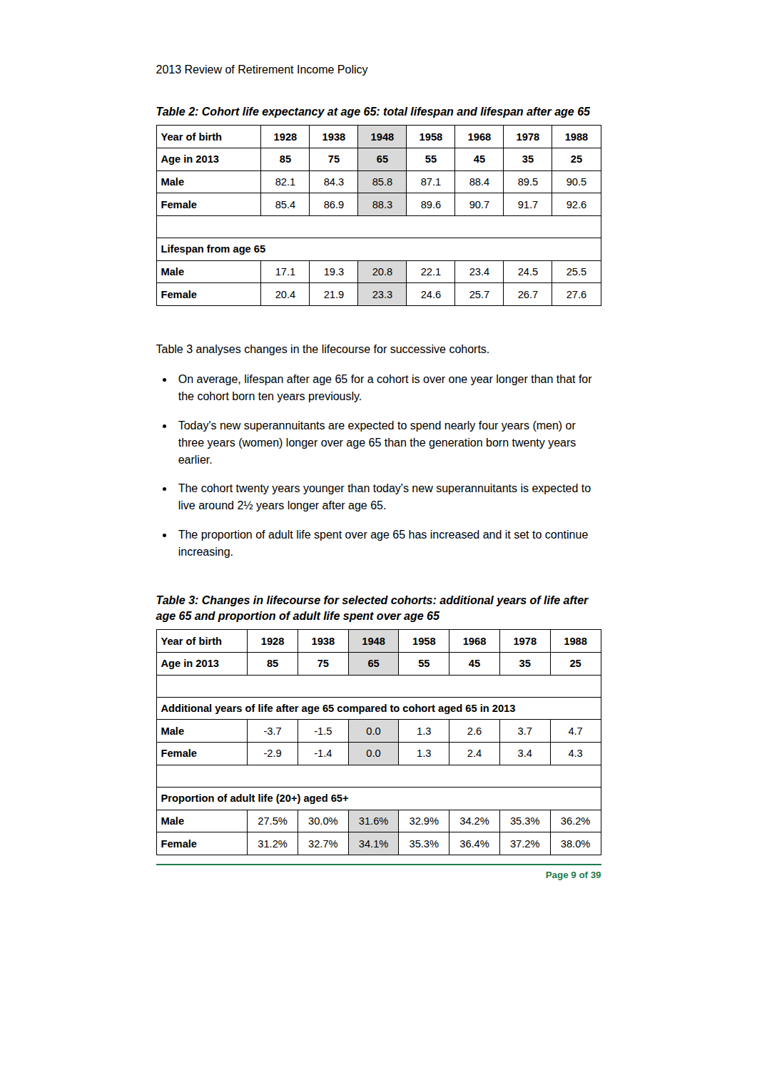2013 Review of Retirement Income Policy
Table 2: Cohort life expectancy at age 65: total lifespan and lifespan after age 65
| Year of birth | 1928 | 1938 | 1948 | 1958 | 1968 | 1978 | 1988 |
| --- | --- | --- | --- | --- | --- | --- | --- |
| Age in 2013 | 85 | 75 | 65 | 55 | 45 | 35 | 25 |
| Male | 82.1 | 84.3 | 85.8 | 87.1 | 88.4 | 89.5 | 90.5 |
| Female | 85.4 | 86.9 | 88.3 | 89.6 | 90.7 | 91.7 | 92.6 |
| Lifespan from age 65 |
| Male | 17.1 | 19.3 | 20.8 | 22.1 | 23.4 | 24.5 | 25.5 |
| Female | 20.4 | 21.9 | 23.3 | 24.6 | 25.7 | 26.7 | 27.6 |
Table 3 analyses changes in the lifecourse for successive cohorts.
On average, lifespan after age 65 for a cohort is over one year longer than that for the cohort born ten years previously.
Today's new superannuitants are expected to spend nearly four years (men) or three years (women) longer over age 65 than the generation born twenty years earlier.
The cohort twenty years younger than today's new superannuitants is expected to live around 2½ years longer after age 65.
The proportion of adult life spent over age 65 has increased and it set to continue increasing.
Table 3: Changes in lifecourse for selected cohorts: additional years of life after age 65 and proportion of adult life spent over age 65
| Year of birth | 1928 | 1938 | 1948 | 1958 | 1968 | 1978 | 1988 |
| --- | --- | --- | --- | --- | --- | --- | --- |
| Age in 2013 | 85 | 75 | 65 | 55 | 45 | 35 | 25 |
| Additional years of life after age 65 compared to cohort aged 65 in 2013 |
| Male | -3.7 | -1.5 | 0.0 | 1.3 | 2.6 | 3.7 | 4.7 |
| Female | -2.9 | -1.4 | 0.0 | 1.3 | 2.4 | 3.4 | 4.3 |
| Proportion of adult life (20+) aged 65+ |
| Male | 27.5% | 30.0% | 31.6% | 32.9% | 34.2% | 35.3% | 36.2% |
| Female | 31.2% | 32.7% | 34.1% | 35.3% | 36.4% | 37.2% | 38.0% |
Page 9 of 39